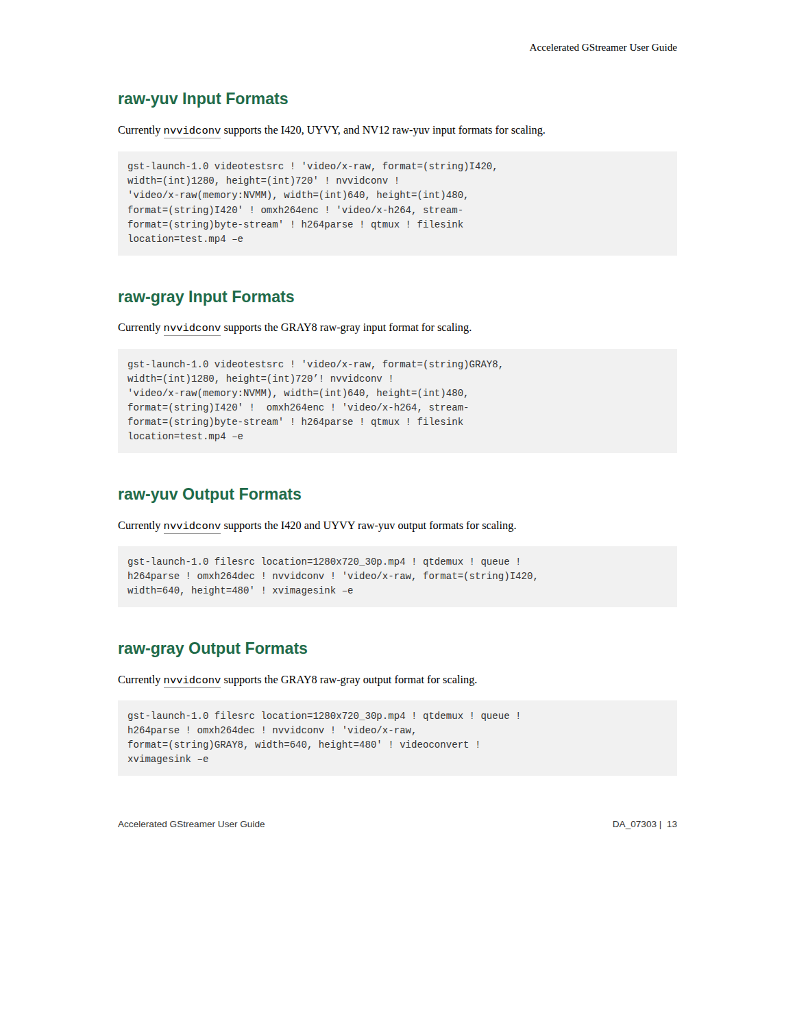Accelerated GStreamer User Guide
raw-yuv Input Formats
Currently nvvidconv supports the I420, UYVY, and NV12 raw-yuv input formats for scaling.
gst-launch-1.0 videotestsrc ! 'video/x-raw, format=(string)I420,
width=(int)1280, height=(int)720' ! nvvidconv !
'video/x-raw(memory:NVMM), width=(int)640, height=(int)480,
format=(string)I420' ! omxh264enc ! 'video/x-h264, stream-
format=(string)byte-stream' ! h264parse ! qtmux ! filesink
location=test.mp4 –e
raw-gray Input Formats
Currently nvvidconv supports the GRAY8 raw-gray input format for scaling.
gst-launch-1.0 videotestsrc ! 'video/x-raw, format=(string)GRAY8,
width=(int)1280, height=(int)720’! nvvidconv !
'video/x-raw(memory:NVMM), width=(int)640, height=(int)480,
format=(string)I420' !  omxh264enc ! 'video/x-h264, stream-
format=(string)byte-stream' ! h264parse ! qtmux ! filesink
location=test.mp4 –e
raw-yuv Output Formats
Currently nvvidconv supports the I420 and UYVY raw-yuv output formats for scaling.
gst-launch-1.0 filesrc location=1280x720_30p.mp4 ! qtdemux ! queue !
h264parse ! omxh264dec ! nvvidconv ! 'video/x-raw, format=(string)I420,
width=640, height=480' ! xvimagesink –e
raw-gray Output Formats
Currently nvvidconv supports the GRAY8 raw-gray output format for scaling.
gst-launch-1.0 filesrc location=1280x720_30p.mp4 ! qtdemux ! queue !
h264parse ! omxh264dec ! nvvidconv ! 'video/x-raw,
format=(string)GRAY8, width=640, height=480' ! videoconvert !
xvimagesink –e
Accelerated GStreamer User Guide
DA_07303 | 13